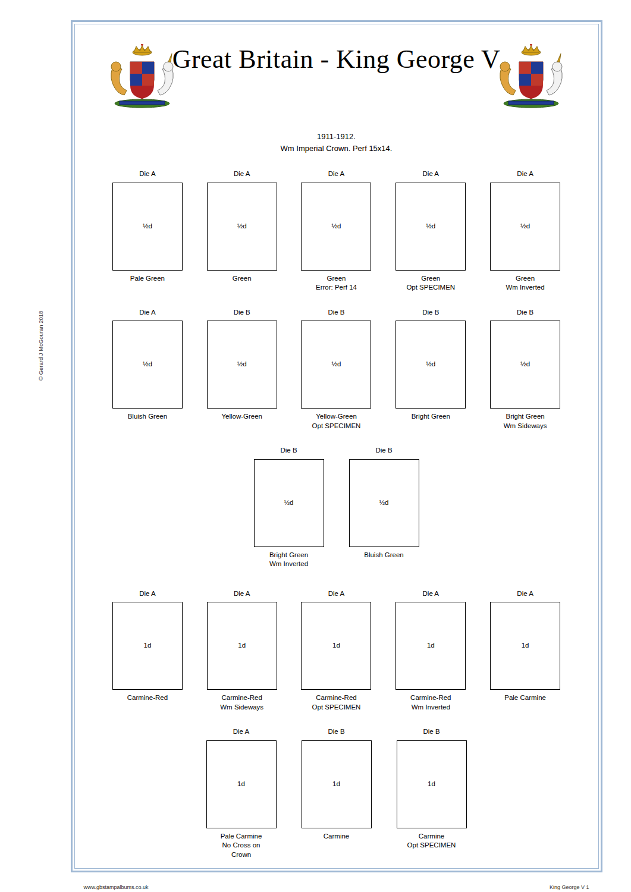© Gerard J McGouran 2018
Great Britain - King George V
1911-1912.
Wm Imperial Crown. Perf 15x14.
Die A
½d
Pale Green
Die A
½d
Green
Die A
½d
Green
Error: Perf 14
Die A
½d
Green
Opt SPECIMEN
Die A
½d
Green
Wm Inverted
Die A
½d
Bluish Green
Die B
½d
Yellow-Green
Die B
½d
Yellow-Green
Opt SPECIMEN
Die B
½d
Bright Green
Die B
½d
Bright Green
Wm Sideways
Die B
½d
Bright Green
Wm Inverted
Die B
½d
Bluish Green
Die A
1d
Carmine-Red
Die A
1d
Carmine-Red
Wm Sideways
Die A
1d
Carmine-Red
Opt SPECIMEN
Die A
1d
Carmine-Red
Wm Inverted
Die A
1d
Pale Carmine
Die A
1d
Pale Carmine
No Cross on
Crown
Die B
1d
Carmine
Die B
1d
Carmine
Opt SPECIMEN
www.gbstampalbums.co.uk King George V 1